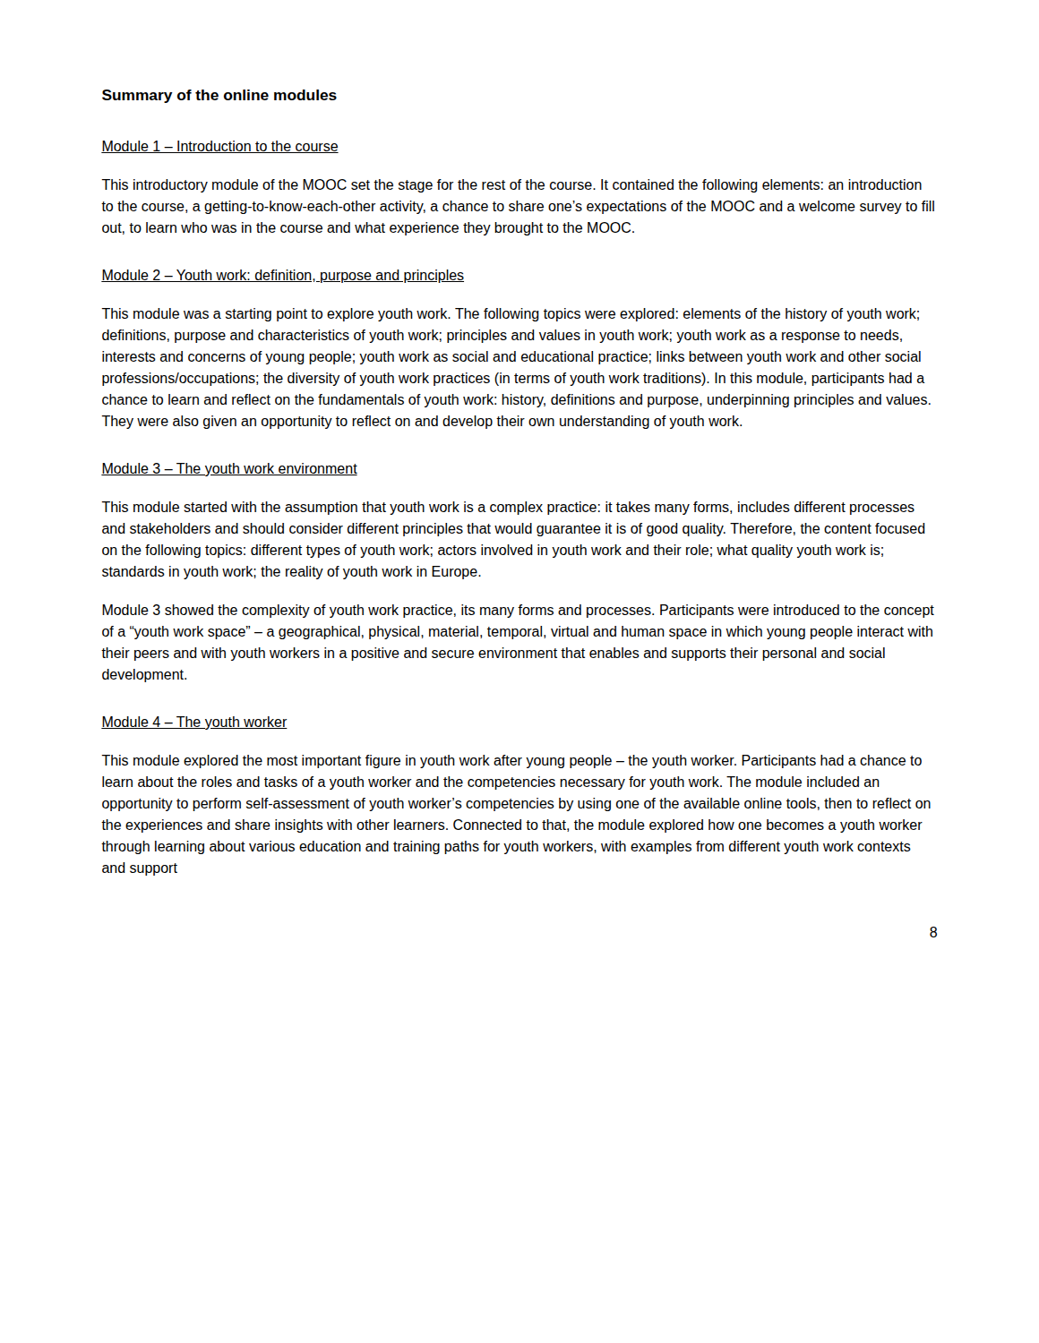Summary of the online modules
Module 1 – Introduction to the course
This introductory module of the MOOC set the stage for the rest of the course. It contained the following elements: an introduction to the course, a getting-to-know-each-other activity, a chance to share one’s expectations of the MOOC and a welcome survey to fill out, to learn who was in the course and what experience they brought to the MOOC.
Module 2 – Youth work: definition, purpose and principles
This module was a starting point to explore youth work. The following topics were explored: elements of the history of youth work; definitions, purpose and characteristics of youth work; principles and values in youth work; youth work as a response to needs, interests and concerns of young people; youth work as social and educational practice; links between youth work and other social professions/occupations; the diversity of youth work practices (in terms of youth work traditions). In this module, participants had a chance to learn and reflect on the fundamentals of youth work: history, definitions and purpose, underpinning principles and values. They were also given an opportunity to reflect on and develop their own understanding of youth work.
Module 3 – The youth work environment
This module started with the assumption that youth work is a complex practice: it takes many forms, includes different processes and stakeholders and should consider different principles that would guarantee it is of good quality. Therefore, the content focused on the following topics: different types of youth work; actors involved in youth work and their role; what quality youth work is; standards in youth work; the reality of youth work in Europe.
Module 3 showed the complexity of youth work practice, its many forms and processes. Participants were introduced to the concept of a “youth work space” – a geographical, physical, material, temporal, virtual and human space in which young people interact with their peers and with youth workers in a positive and secure environment that enables and supports their personal and social development.
Module 4 – The youth worker
This module explored the most important figure in youth work after young people – the youth worker. Participants had a chance to learn about the roles and tasks of a youth worker and the competencies necessary for youth work. The module included an opportunity to perform self-assessment of youth worker’s competencies by using one of the available online tools, then to reflect on the experiences and share insights with other learners. Connected to that, the module explored how one becomes a youth worker through learning about various education and training paths for youth workers, with examples from different youth work contexts and support
8